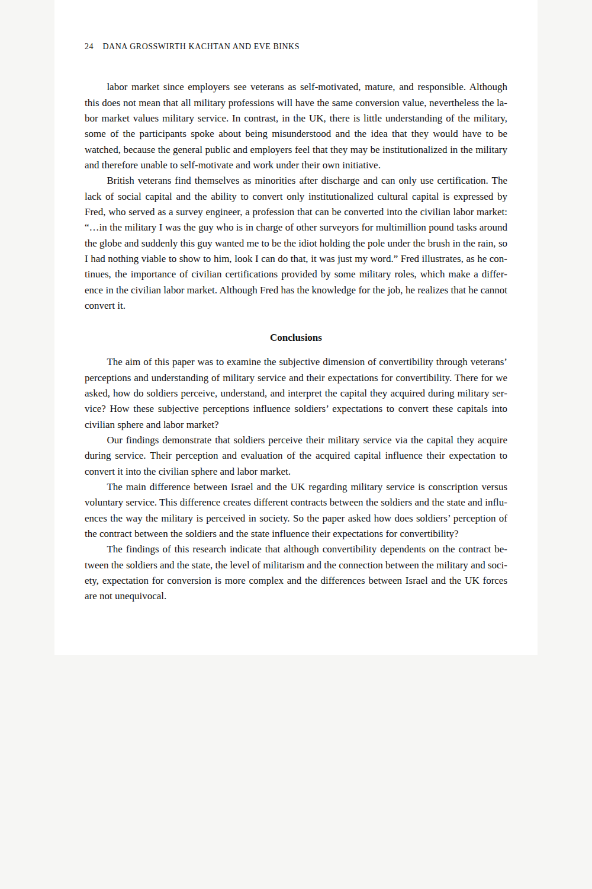24 Dana Grosswirth Kachtan and Eve Binks
labor market since employers see veterans as self-motivated, mature, and responsible. Although this does not mean that all military professions will have the same conversion value, nevertheless the labor market values military service. In contrast, in the UK, there is little understanding of the military, some of the participants spoke about being misunderstood and the idea that they would have to be watched, because the general public and employers feel that they may be institutionalized in the military and therefore unable to self-motivate and work under their own initiative.
British veterans find themselves as minorities after discharge and can only use certification. The lack of social capital and the ability to convert only institutionalized cultural capital is expressed by Fred, who served as a survey engineer, a profession that can be converted into the civilian labor market: “…in the military I was the guy who is in charge of other surveyors for multimillion pound tasks around the globe and suddenly this guy wanted me to be the idiot holding the pole under the brush in the rain, so I had nothing viable to show to him, look I can do that, it was just my word.” Fred illustrates, as he continues, the importance of civilian certifications provided by some military roles, which make a difference in the civilian labor market. Although Fred has the knowledge for the job, he realizes that he cannot convert it.
Conclusions
The aim of this paper was to examine the subjective dimension of convertibility through veterans’ perceptions and understanding of military service and their expectations for convertibility. There for we asked, how do soldiers perceive, understand, and interpret the capital they acquired during military service? How these subjective perceptions influence soldiers’ expectations to convert these capitals into civilian sphere and labor market?
Our findings demonstrate that soldiers perceive their military service via the capital they acquire during service. Their perception and evaluation of the acquired capital influence their expectation to convert it into the civilian sphere and labor market.
The main difference between Israel and the UK regarding military service is conscription versus voluntary service. This difference creates different contracts between the soldiers and the state and influences the way the military is perceived in society. So the paper asked how does soldiers’ perception of the contract between the soldiers and the state influence their expectations for convertibility?
The findings of this research indicate that although convertibility dependents on the contract between the soldiers and the state, the level of militarism and the connection between the military and society, expectation for conversion is more complex and the differences between Israel and the UK forces are not unequivocal.